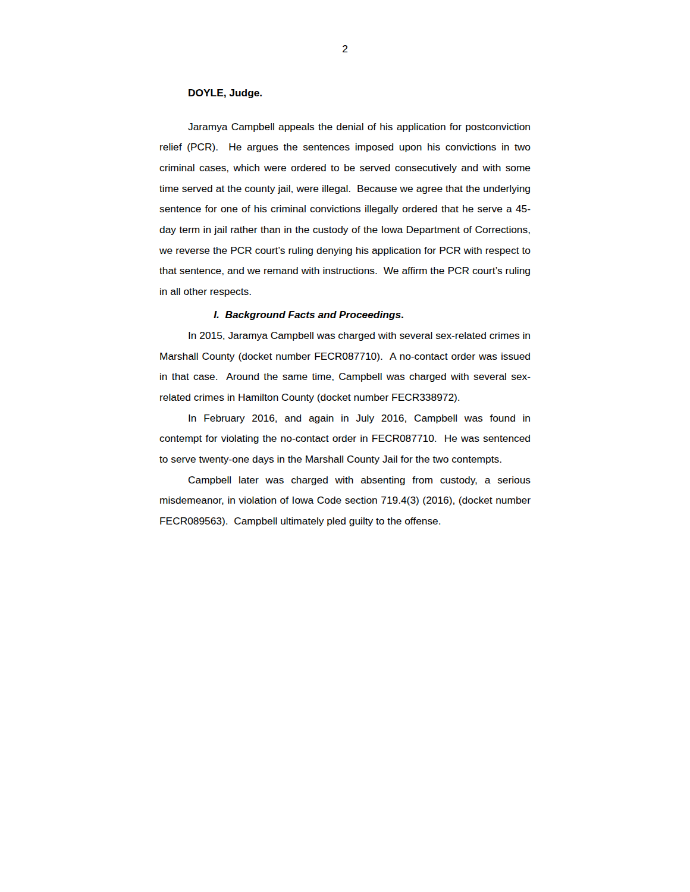2
DOYLE, Judge.
Jaramya Campbell appeals the denial of his application for postconviction relief (PCR). He argues the sentences imposed upon his convictions in two criminal cases, which were ordered to be served consecutively and with some time served at the county jail, were illegal. Because we agree that the underlying sentence for one of his criminal convictions illegally ordered that he serve a 45-day term in jail rather than in the custody of the Iowa Department of Corrections, we reverse the PCR court’s ruling denying his application for PCR with respect to that sentence, and we remand with instructions. We affirm the PCR court’s ruling in all other respects.
I. Background Facts and Proceedings.
In 2015, Jaramya Campbell was charged with several sex-related crimes in Marshall County (docket number FECR087710). A no-contact order was issued in that case. Around the same time, Campbell was charged with several sex-related crimes in Hamilton County (docket number FECR338972).
In February 2016, and again in July 2016, Campbell was found in contempt for violating the no-contact order in FECR087710. He was sentenced to serve twenty-one days in the Marshall County Jail for the two contempts.
Campbell later was charged with absenting from custody, a serious misdemeanor, in violation of Iowa Code section 719.4(3) (2016), (docket number FECR089563). Campbell ultimately pled guilty to the offense.